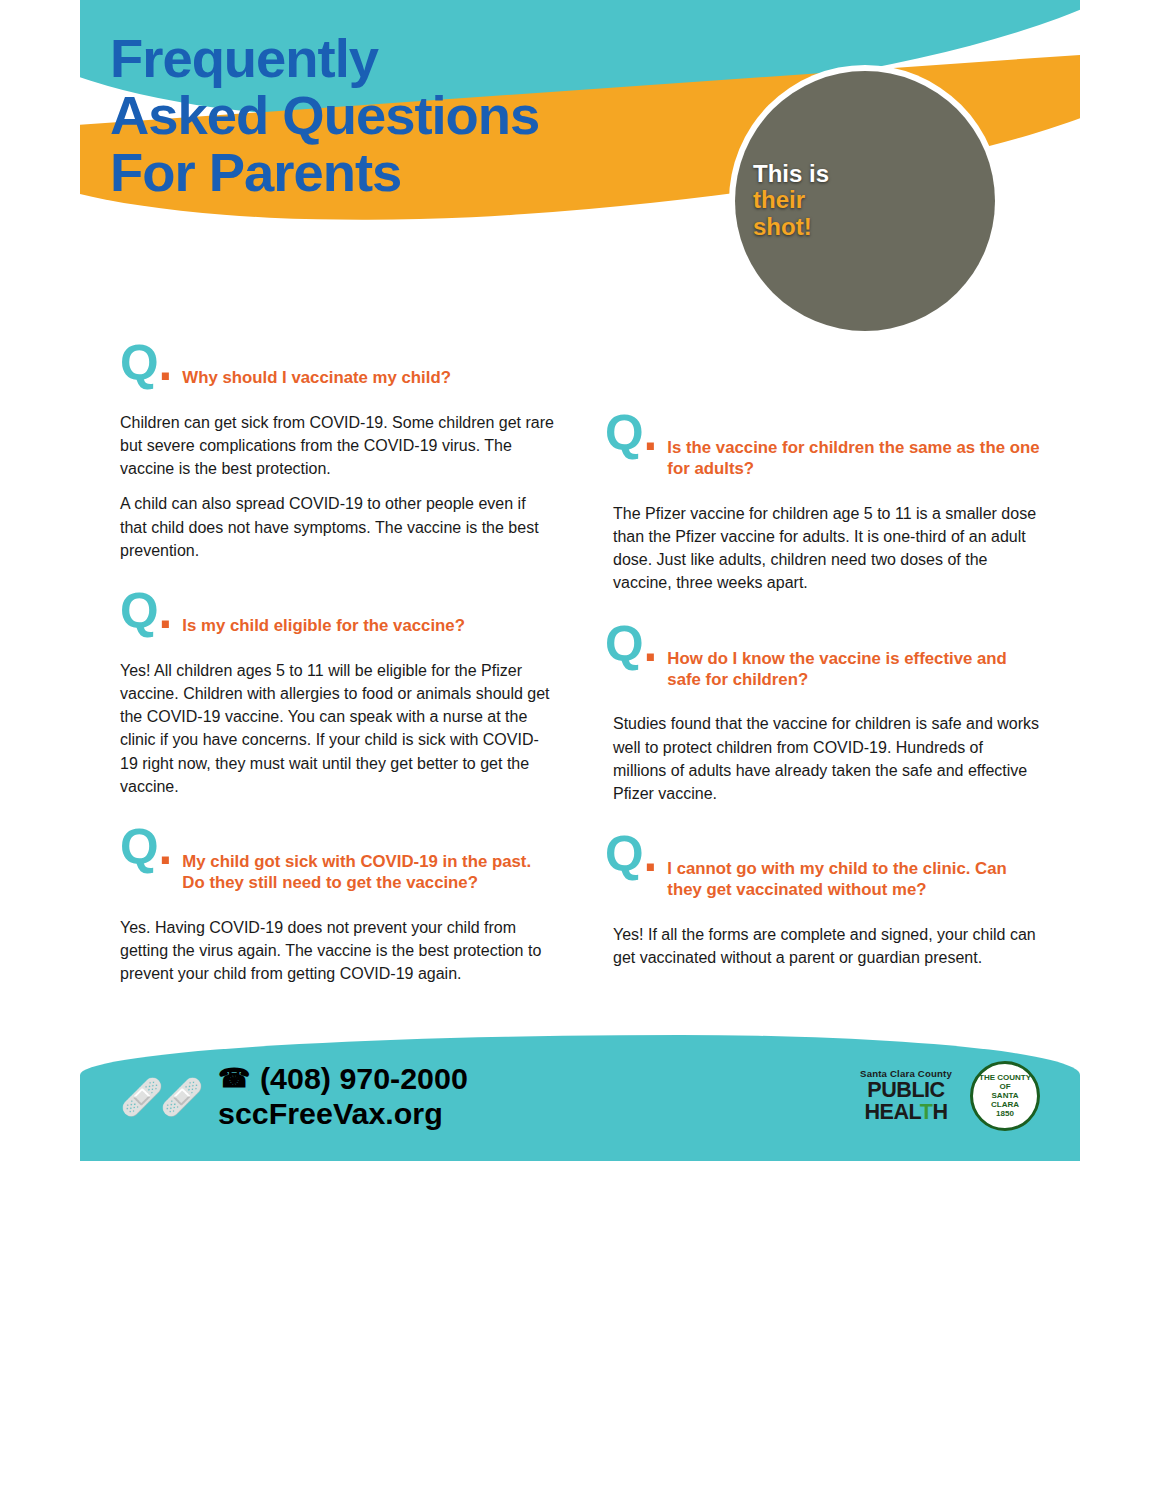Frequently
Asked Questions
For Parents
This is
their
shot!
Q.
Why should I vaccinate my child?
Children can get sick from COVID-19. Some children get rare but severe complications from the COVID-19 virus. The vaccine is the best protection.
A child can also spread COVID-19 to other people even if that child does not have symptoms. The vaccine is the best prevention.
Q.
Is my child eligible for the vaccine?
Yes! All children ages 5 to 11 will be eligible for the Pfizer vaccine. Children with allergies to food or animals should get the COVID-19 vaccine. You can speak with a nurse at the clinic if you have concerns. If your child is sick with COVID-19 right now, they must wait until they get better to get the vaccine.
Q.
My child got sick with COVID-19 in the past. Do they still need to get the vaccine?
Yes. Having COVID-19 does not prevent your child from getting the virus again. The vaccine is the best protection to prevent your child from getting COVID-19 again.
Q.
Is the vaccine for children the same as the one for adults?
The Pfizer vaccine for children age 5 to 11 is a smaller dose than the Pfizer vaccine for adults. It is one-third of an adult dose. Just like adults, children need two doses of the vaccine, three weeks apart.
Q.
How do I know the vaccine is effective and safe for children?
Studies found that the vaccine for children is safe and works well to protect children from COVID-19. Hundreds of millions of adults have already taken the safe and effective Pfizer vaccine.
Q.
I cannot go with my child to the clinic. Can they get vaccinated without me?
Yes! If all the forms are complete and signed, your child can get vaccinated without a parent or guardian present.
🩹🩹
☎(408) 970-2000
sccFreeVax.org
Santa Clara County PUBLIC HEALTH
THE COUNTY OF
SANTA CLARA
1850